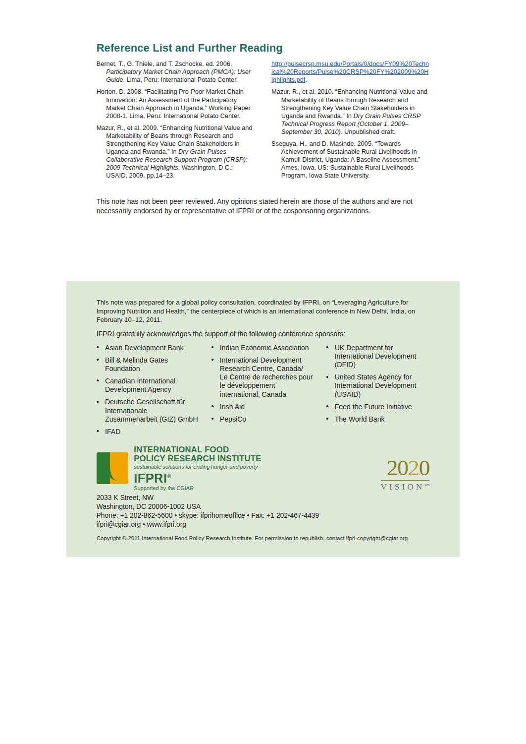Reference List and Further Reading
Bernet, T., G. Thiele, and T. Zschocke, ed. 2006. Participatory Market Chain Approach (PMCA): User Guide. Lima, Peru: International Potato Center.
Horton, D. 2008. “Facilitating Pro-Poor Market Chain Innovation: An Assessment of the Participatory Market Chain Approach in Uganda.” Working Paper 2008-1. Lima, Peru: International Potato Center.
Mazur, R., et al. 2009. “Enhancing Nutritional Value and Marketability of Beans through Research and Strengthening Key Value Chain Stakeholders in Uganda and Rwanda.” In Dry Grain Pulses Collaborative Research Support Program (CRSP): 2009 Technical Highlights. Washington, D C.: USAID, 2009, pp.14–23.
http://pulsecrsp.msu.edu/Portals/0/docs/FY09%20Technical%20Reports/Pulse%20CRSP%20FY%202009%20Highlights.pdf.
Mazur, R., et al. 2010. “Enhancing Nutritional Value and Marketability of Beans through Research and Strengthening Key Value Chain Stakeholders in Uganda and Rwanda.” In Dry Grain Pulses CRSP Technical Progress Report (October 1, 2009–September 30, 2010). Unpublished draft.
Sseguya, H., and D. Masinde. 2005. “Towards Achievement of Sustainable Rural Livelihoods in Kamuli District, Uganda: A Baseline Assessment.” Ames, Iowa, US: Sustainable Rural Livelihoods Program, Iowa State University.
This note has not been peer reviewed. Any opinions stated herein are those of the authors and are not necessarily endorsed by or representative of IFPRI or of the cosponsoring organizations.
This note was prepared for a global policy consultation, coordinated by IFPRI, on “Leveraging Agriculture for Improving Nutrition and Health,” the centerpiece of which is an international conference in New Delhi, India, on February 10–12, 2011.
IFPRI gratefully acknowledges the support of the following conference sponsors:
Asian Development Bank
Bill & Melinda Gates Foundation
Canadian International Development Agency
Deutsche Gesellschaft für Internationale Zusammenarbeit (GIZ) GmbH
IFAD
Indian Economic Association
International Development Research Centre, Canada/
Le Centre de recherches pour le développement international, Canada
Irish Aid
PepsiCo
UK Department for International Development (DFID)
United States Agency for International Development (USAID)
Feed the Future Initiative
The World Bank
INTERNATIONAL FOOD
POLICY RESEARCH INSTITUTE
sustainable solutions for ending hunger and poverty
IFPRI®
Supported by the CGIAR
2020
VISIONsm
2033 K Street, NW
Washington, DC 20006-1002 USA
Phone: +1 202-862-5600 • skype: ifprihomeoffice • Fax: +1 202-467-4439
ifpri@cgiar.org • www.ifpri.org
Copyright © 2011 International Food Policy Research Institute. For permission to republish, contact ifpri-copyright@cgiar.org.